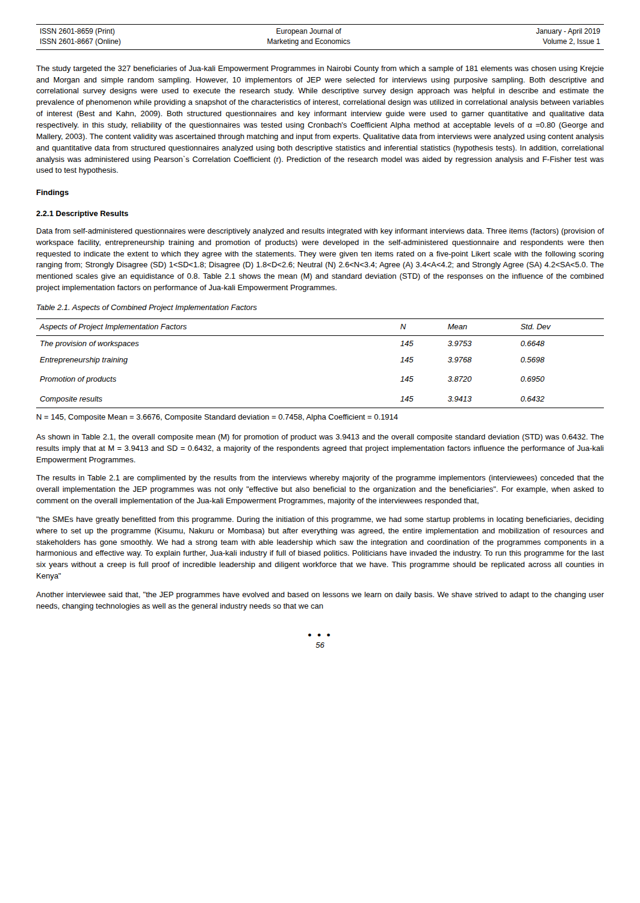| ISSN 2601-8659 (Print) ISSN 2601-8667 (Online) | European Journal of Marketing and Economics | January - April 2019 Volume 2, Issue 1 |
The study targeted the 327 beneficiaries of Jua-kali Empowerment Programmes in Nairobi County from which a sample of 181 elements was chosen using Krejcie and Morgan and simple random sampling. However, 10 implementors of JEP were selected for interviews using purposive sampling. Both descriptive and correlational survey designs were used to execute the research study. While descriptive survey design approach was helpful in describe and estimate the prevalence of phenomenon while providing a snapshot of the characteristics of interest, correlational design was utilized in correlational analysis between variables of interest (Best and Kahn, 2009). Both structured questionnaires and key informant interview guide were used to garner quantitative and qualitative data respectively. in this study, reliability of the questionnaires was tested using Cronbach's Coefficient Alpha method at acceptable levels of α =0.80 (George and Mallery, 2003). The content validity was ascertained through matching and input from experts. Qualitative data from interviews were analyzed using content analysis and quantitative data from structured questionnaires analyzed using both descriptive statistics and inferential statistics (hypothesis tests). In addition, correlational analysis was administered using Pearson`s Correlation Coefficient (r). Prediction of the research model was aided by regression analysis and F-Fisher test was used to test hypothesis.
Findings
2.2.1 Descriptive Results
Data from self-administered questionnaires were descriptively analyzed and results integrated with key informant interviews data. Three items (factors) (provision of workspace facility, entrepreneurship training and promotion of products) were developed in the self-administered questionnaire and respondents were then requested to indicate the extent to which they agree with the statements. They were given ten items rated on a five-point Likert scale with the following scoring ranging from; Strongly Disagree (SD) 1<SD<1.8; Disagree (D) 1.8<D<2.6; Neutral (N) 2.6<N<3.4; Agree (A) 3.4<A<4.2; and Strongly Agree (SA) 4.2<SA<5.0. The mentioned scales give an equidistance of 0.8. Table 2.1 shows the mean (M) and standard deviation (STD) of the responses on the influence of the combined project implementation factors on performance of Jua-kali Empowerment Programmes.
Table 2.1. Aspects of Combined Project Implementation Factors
| Aspects of Project Implementation Factors | N | Mean | Std. Dev |
| --- | --- | --- | --- |
| The provision of workspaces | 145 | 3.9753 | 0.6648 |
| Entrepreneurship training | 145 | 3.9768 | 0.5698 |
| Promotion of products | 145 | 3.8720 | 0.6950 |
| Composite results | 145 | 3.9413 | 0.6432 |
N = 145, Composite Mean = 3.6676, Composite Standard deviation = 0.7458, Alpha Coefficient = 0.1914
As shown in Table 2.1, the overall composite mean (M) for promotion of product was 3.9413 and the overall composite standard deviation (STD) was 0.6432. The results imply that at M = 3.9413 and SD = 0.6432, a majority of the respondents agreed that project implementation factors influence the performance of Jua-kali Empowerment Programmes.
The results in Table 2.1 are complimented by the results from the interviews whereby majority of the programme implementors (interviewees) conceded that the overall implementation the JEP programmes was not only "effective but also beneficial to the organization and the beneficiaries". For example, when asked to comment on the overall implementation of the Jua-kali Empowerment Programmes, majority of the interviewees responded that,
"the SMEs have greatly benefitted from this programme. During the initiation of this programme, we had some startup problems in locating beneficiaries, deciding where to set up the programme (Kisumu, Nakuru or Mombasa) but after everything was agreed, the entire implementation and mobilization of resources and stakeholders has gone smoothly. We had a strong team with able leadership which saw the integration and coordination of the programmes components in a harmonious and effective way. To explain further, Jua-kali industry if full of biased politics. Politicians have invaded the industry. To run this programme for the last six years without a creep is full proof of incredible leadership and diligent workforce that we have. This programme should be replicated across all counties in Kenya"
Another interviewee said that, "the JEP programmes have evolved and based on lessons we learn on daily basis. We shave strived to adapt to the changing user needs, changing technologies as well as the general industry needs so that we can
● ● ●
56